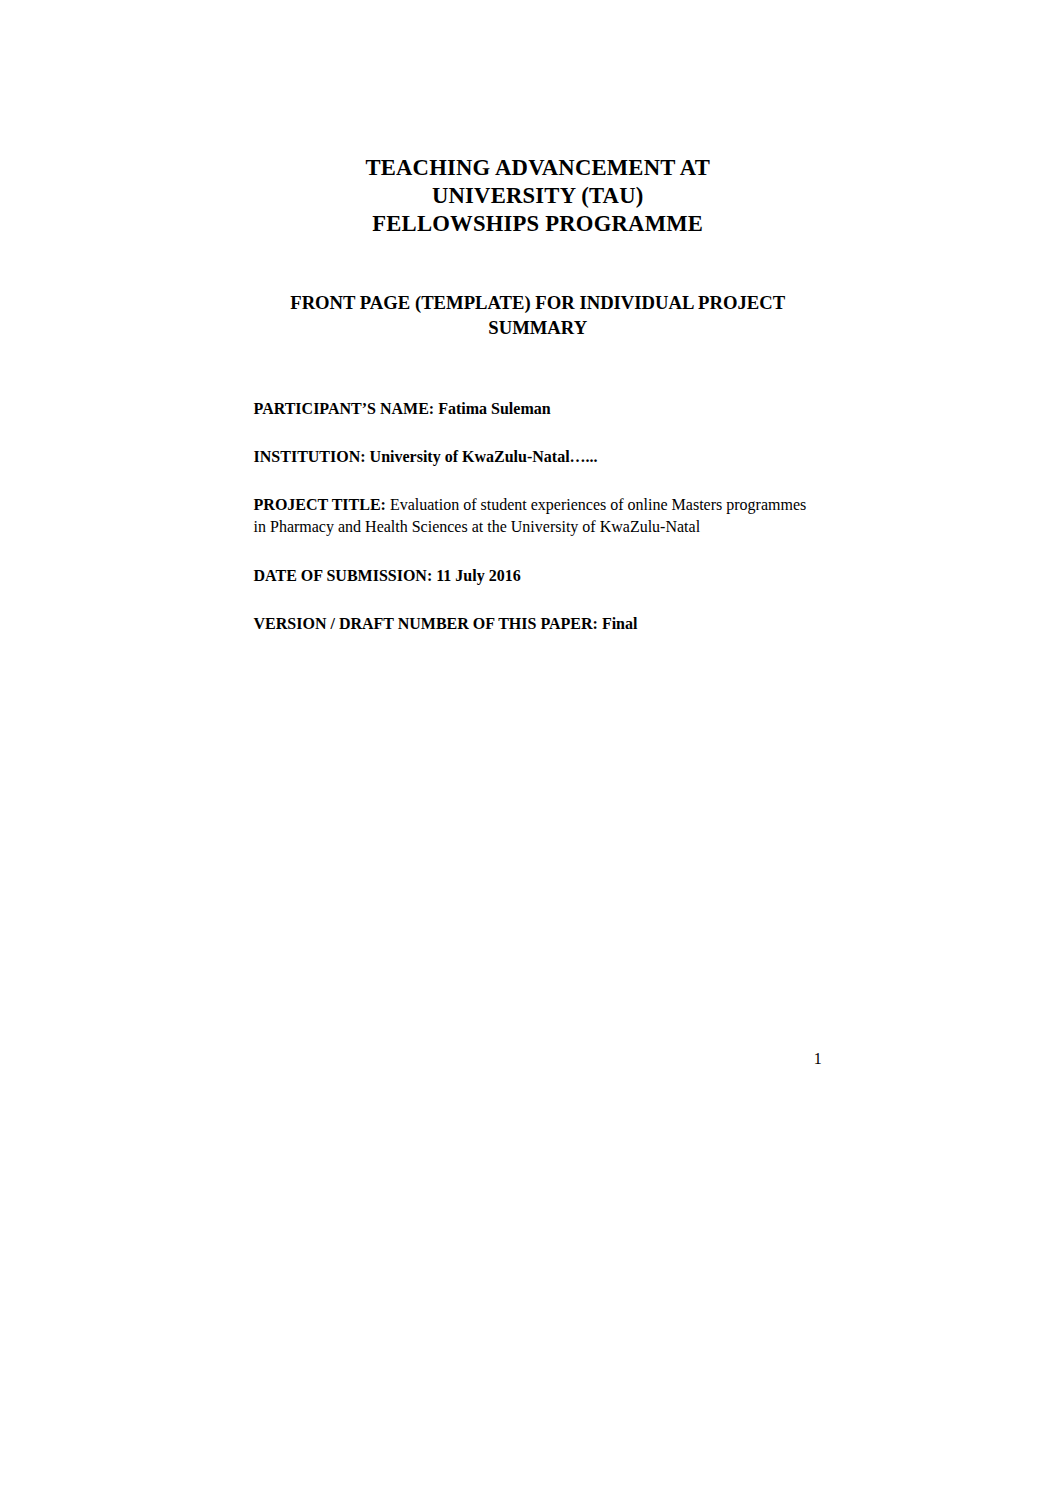TEACHING ADVANCEMENT AT
UNIVERSITY (TAU)
FELLOWSHIPS PROGRAMME
FRONT PAGE (TEMPLATE) FOR INDIVIDUAL PROJECT
SUMMARY
PARTICIPANT’S NAME: Fatima Suleman
INSTITUTION: University of KwaZulu-Natal…...
PROJECT TITLE: Evaluation of student experiences of online Masters programmes in Pharmacy and Health Sciences at the University of KwaZulu-Natal
DATE OF SUBMISSION: 11 July 2016
VERSION / DRAFT NUMBER OF THIS PAPER: Final
1